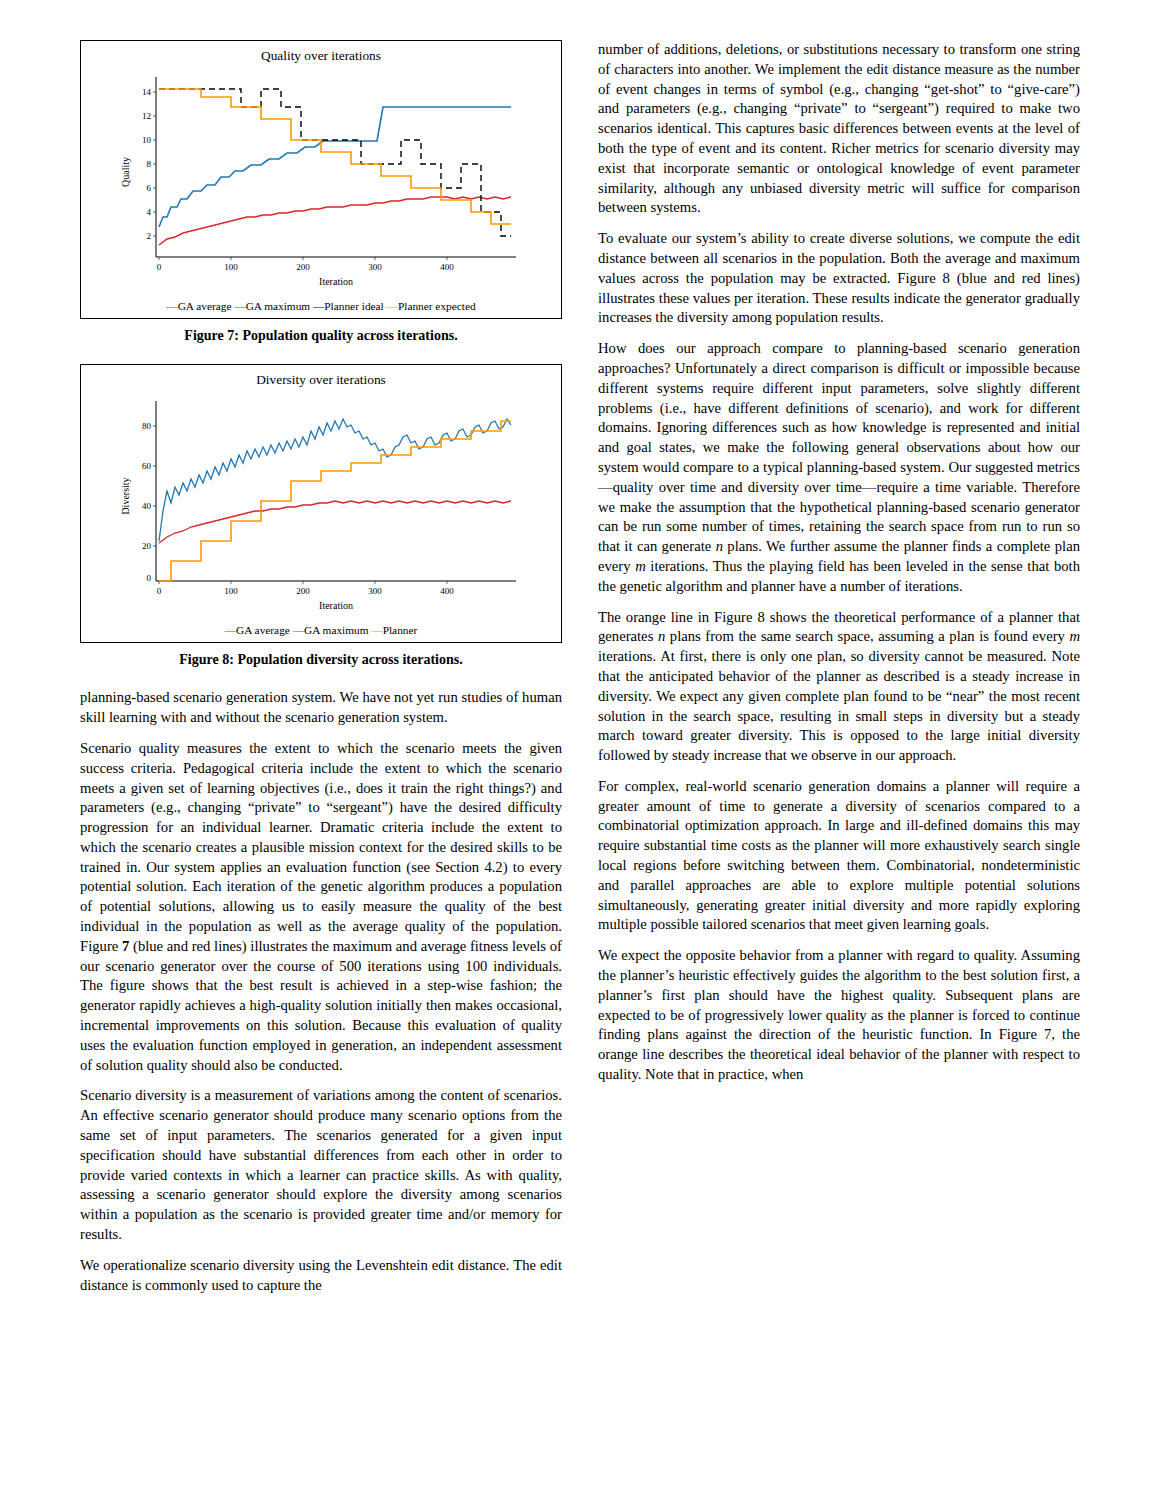Quality over iterations
14 12 10 8 6 4 2 0 100 200 300 400 Quality Iteration
—GA average —GA maximum —Planner ideal —Planner expected
Figure 7: Population quality across iterations.
Diversity over iterations
80 60 40 20 0 0 100 200 300 400 Diversity Iteration
—GA average —GA maximum —Planner
Figure 8: Population diversity across iterations.
planning-based scenario generation system. We have not yet run studies of human skill learning with and without the scenario generation system.
Scenario quality measures the extent to which the scenario meets the given success criteria. Pedagogical criteria include the extent to which the scenario meets a given set of learning objectives (i.e., does it train the right things?) and parameters (e.g., changing “private” to “sergeant”) have the desired difficulty progression for an individual learner. Dramatic criteria include the extent to which the scenario creates a plausible mission context for the desired skills to be trained in. Our system applies an evaluation function (see Section 4.2) to every potential solution. Each iteration of the genetic algorithm produces a population of potential solutions, allowing us to easily measure the quality of the best individual in the population as well as the average quality of the population. Figure 7 (blue and red lines) illustrates the maximum and average fitness levels of our scenario generator over the course of 500 iterations using 100 individuals. The figure shows that the best result is achieved in a step-wise fashion; the generator rapidly achieves a high-quality solution initially then makes occasional, incremental improvements on this solution. Because this evaluation of quality uses the evaluation function employed in generation, an independent assessment of solution quality should also be conducted.
Scenario diversity is a measurement of variations among the content of scenarios. An effective scenario generator should produce many scenario options from the same set of input parameters. The scenarios generated for a given input specification should have substantial differences from each other in order to provide varied contexts in which a learner can practice skills. As with quality, assessing a scenario generator should explore the diversity among scenarios within a population as the scenario is provided greater time and/or memory for results.
We operationalize scenario diversity using the Levenshtein edit distance. The edit distance is commonly used to capture the
number of additions, deletions, or substitutions necessary to transform one string of characters into another. We implement the edit distance measure as the number of event changes in terms of symbol (e.g., changing “get-shot” to “give-care”) and parameters (e.g., changing “private” to “sergeant”) required to make two scenarios identical. This captures basic differences between events at the level of both the type of event and its content. Richer metrics for scenario diversity may exist that incorporate semantic or ontological knowledge of event parameter similarity, although any unbiased diversity metric will suffice for comparison between systems.
To evaluate our system’s ability to create diverse solutions, we compute the edit distance between all scenarios in the population. Both the average and maximum values across the population may be extracted. Figure 8 (blue and red lines) illustrates these values per iteration. These results indicate the generator gradually increases the diversity among population results.
How does our approach compare to planning-based scenario generation approaches? Unfortunately a direct comparison is difficult or impossible because different systems require different input parameters, solve slightly different problems (i.e., have different definitions of scenario), and work for different domains. Ignoring differences such as how knowledge is represented and initial and goal states, we make the following general observations about how our system would compare to a typical planning-based system. Our suggested metrics—quality over time and diversity over time—require a time variable. Therefore we make the assumption that the hypothetical planning-based scenario generator can be run some number of times, retaining the search space from run to run so that it can generate n plans. We further assume the planner finds a complete plan every m iterations. Thus the playing field has been leveled in the sense that both the genetic algorithm and planner have a number of iterations.
The orange line in Figure 8 shows the theoretical performance of a planner that generates n plans from the same search space, assuming a plan is found every m iterations. At first, there is only one plan, so diversity cannot be measured. Note that the anticipated behavior of the planner as described is a steady increase in diversity. We expect any given complete plan found to be “near” the most recent solution in the search space, resulting in small steps in diversity but a steady march toward greater diversity. This is opposed to the large initial diversity followed by steady increase that we observe in our approach.
For complex, real-world scenario generation domains a planner will require a greater amount of time to generate a diversity of scenarios compared to a combinatorial optimization approach. In large and ill-defined domains this may require substantial time costs as the planner will more exhaustively search single local regions before switching between them. Combinatorial, nondeterministic and parallel approaches are able to explore multiple potential solutions simultaneously, generating greater initial diversity and more rapidly exploring multiple possible tailored scenarios that meet given learning goals.
We expect the opposite behavior from a planner with regard to quality. Assuming the planner’s heuristic effectively guides the algorithm to the best solution first, a planner’s first plan should have the highest quality. Subsequent plans are expected to be of progressively lower quality as the planner is forced to continue finding plans against the direction of the heuristic function. In Figure 7, the orange line describes the theoretical ideal behavior of the planner with respect to quality. Note that in practice, when